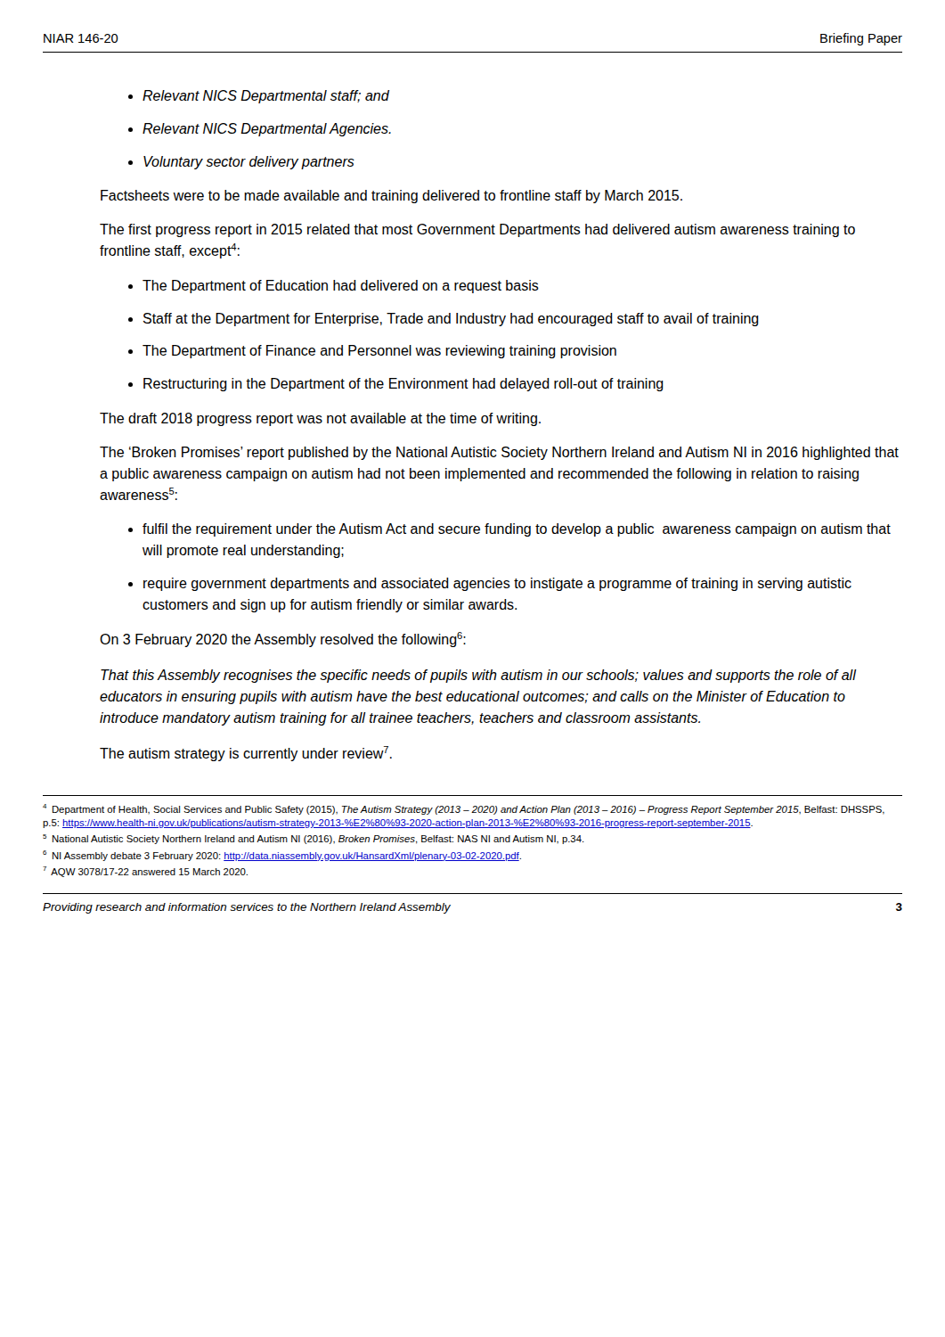NIAR 146-20 Briefing Paper
Relevant NICS Departmental staff; and
Relevant NICS Departmental Agencies.
Voluntary sector delivery partners
Factsheets were to be made available and training delivered to frontline staff by March 2015.
The first progress report in 2015 related that most Government Departments had delivered autism awareness training to frontline staff, except4:
The Department of Education had delivered on a request basis
Staff at the Department for Enterprise, Trade and Industry had encouraged staff to avail of training
The Department of Finance and Personnel was reviewing training provision
Restructuring in the Department of the Environment had delayed roll-out of training
The draft 2018 progress report was not available at the time of writing.
The ‘Broken Promises’ report published by the National Autistic Society Northern Ireland and Autism NI in 2016 highlighted that a public awareness campaign on autism had not been implemented and recommended the following in relation to raising awareness5:
fulfil the requirement under the Autism Act and secure funding to develop a public awareness campaign on autism that will promote real understanding;
require government departments and associated agencies to instigate a programme of training in serving autistic customers and sign up for autism friendly or similar awards.
On 3 February 2020 the Assembly resolved the following6:
That this Assembly recognises the specific needs of pupils with autism in our schools; values and supports the role of all educators in ensuring pupils with autism have the best educational outcomes; and calls on the Minister of Education to introduce mandatory autism training for all trainee teachers, teachers and classroom assistants.
The autism strategy is currently under review7.
4 Department of Health, Social Services and Public Safety (2015), The Autism Strategy (2013 – 2020) and Action Plan (2013 – 2016) – Progress Report September 2015, Belfast: DHSSPS, p.5: https://www.health-ni.gov.uk/publications/autism-strategy-2013-%E2%80%93-2020-action-plan-2013-%E2%80%93-2016-progress-report-september-2015.
5 National Autistic Society Northern Ireland and Autism NI (2016), Broken Promises, Belfast: NAS NI and Autism NI, p.34.
6 NI Assembly debate 3 February 2020: http://data.niassembly.gov.uk/HansardXml/plenary-03-02-2020.pdf.
7 AQW 3078/17-22 answered 15 March 2020.
Providing research and information services to the Northern Ireland Assembly 3